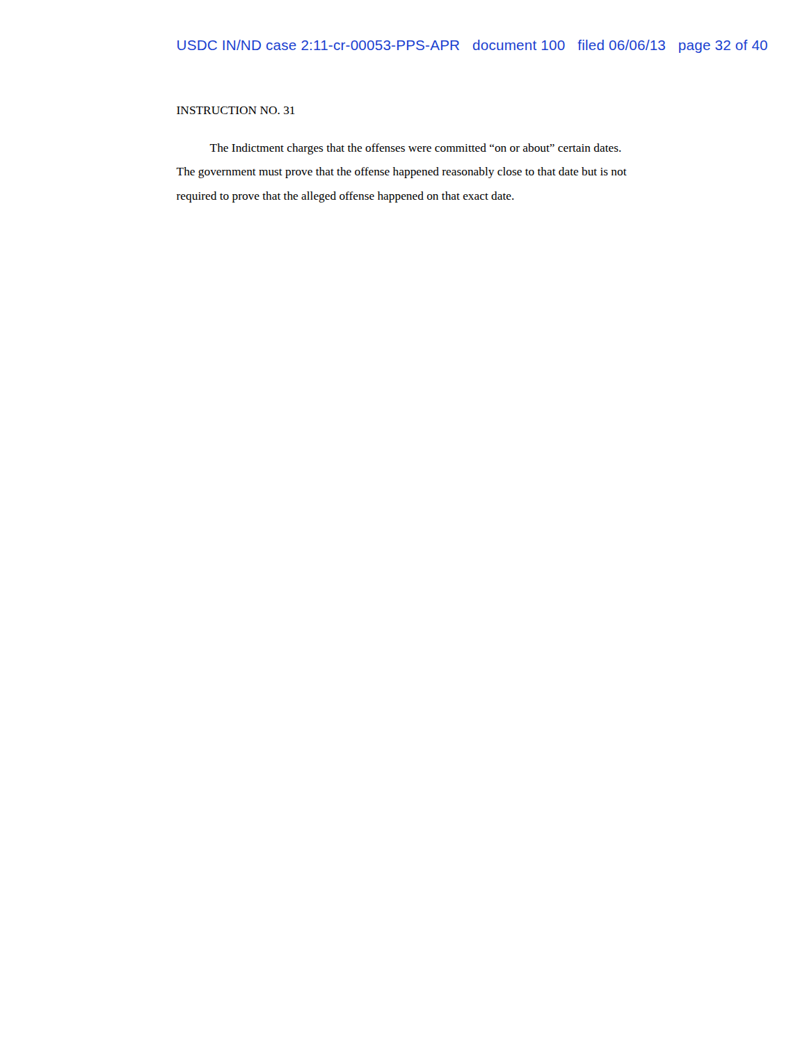USDC IN/ND case 2:11-cr-00053-PPS-APR document 100 filed 06/06/13 page 32 of 40
INSTRUCTION NO. 31
The Indictment charges that the offenses were committed “on or about” certain dates. The government must prove that the offense happened reasonably close to that date but is not required to prove that the alleged offense happened on that exact date.